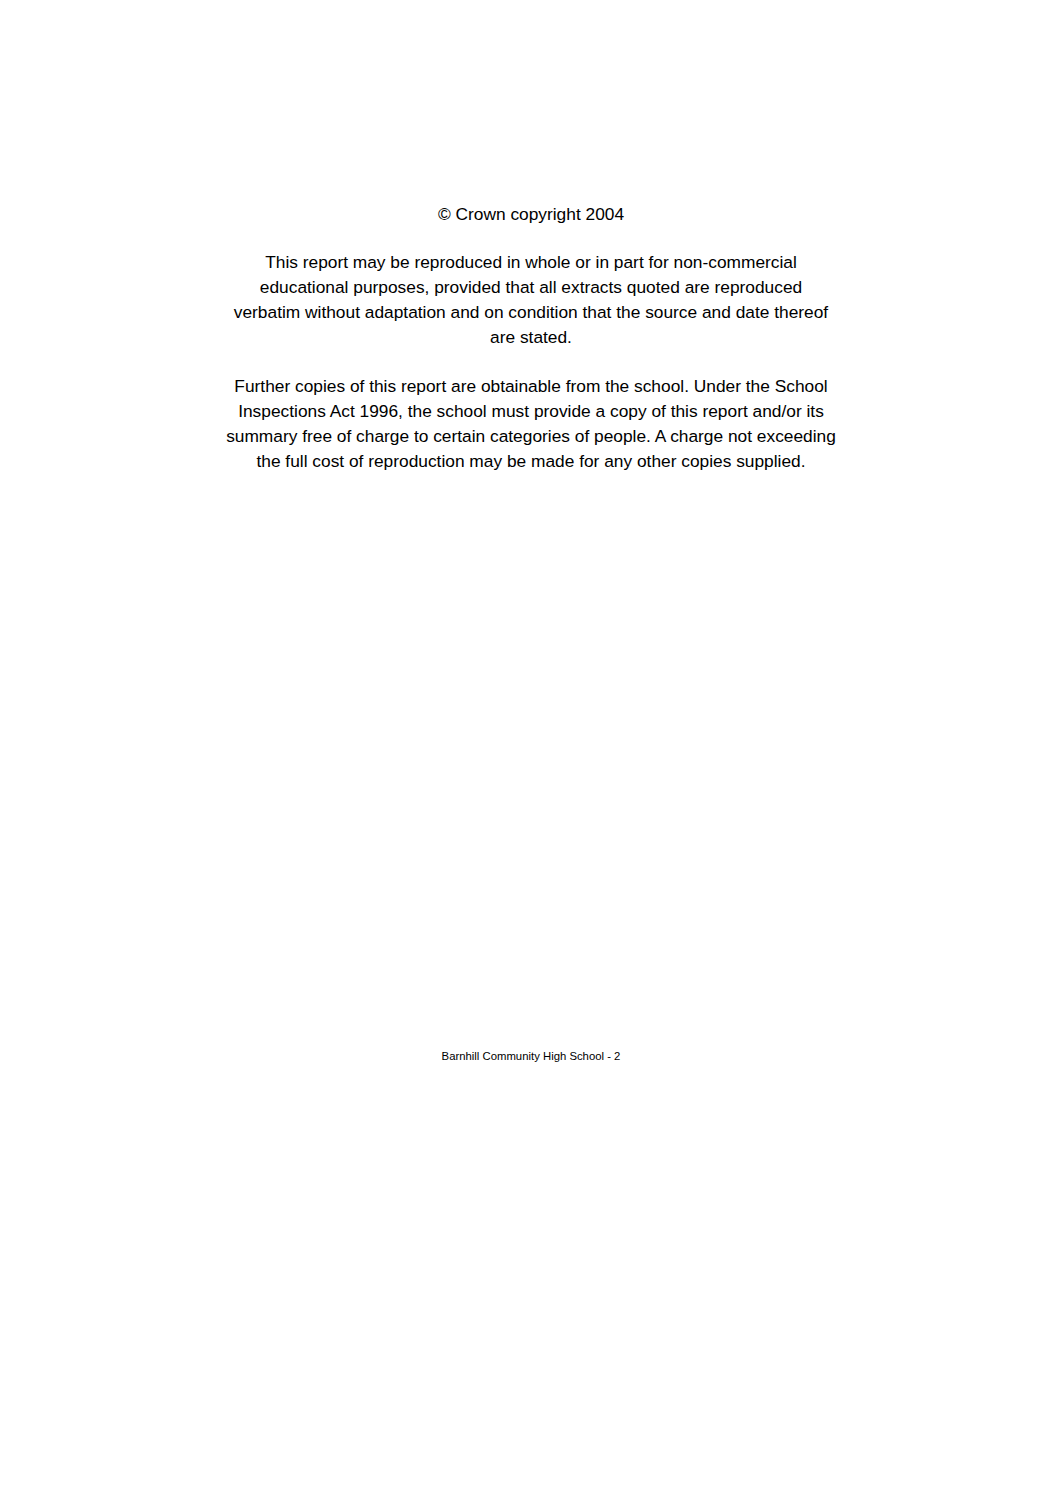© Crown copyright 2004
This report may be reproduced in whole or in part for non-commercial educational purposes, provided that all extracts quoted are reproduced verbatim without adaptation and on condition that the source and date thereof are stated.
Further copies of this report are obtainable from the school. Under the School Inspections Act 1996, the school must provide a copy of this report and/or its summary free of charge to certain categories of people. A charge not exceeding the full cost of reproduction may be made for any other copies supplied.
Barnhill Community High School - 2